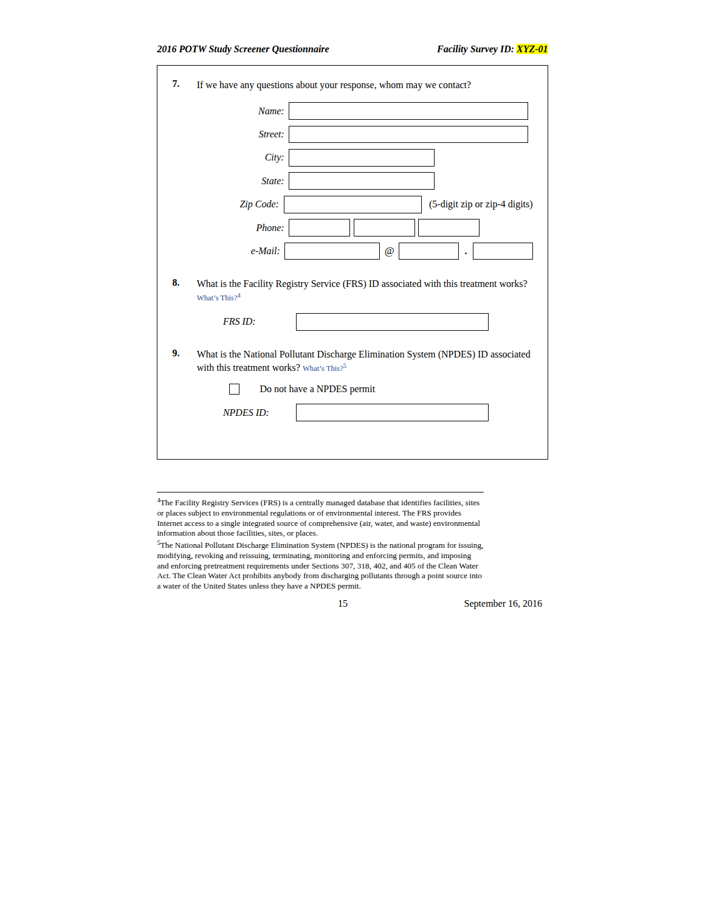2016 POTW Study Screener Questionnaire
Facility Survey ID: XYZ-01
7. If we have any questions about your response, whom may we contact?
Name:
Street:
City:
State:
Zip Code:
(5-digit zip or zip-4 digits)
Phone:
e-Mail:
@
.
8. What is the Facility Registry Service (FRS) ID associated with this treatment works? What’s This?4
FRS ID:
9. What is the National Pollutant Discharge Elimination System (NPDES) ID associated with this treatment works? What’s This?5
Do not have a NPDES permit
NPDES ID:
4The Facility Registry Services (FRS) is a centrally managed database that identifies facilities, sites or places subject to environmental regulations or of environmental interest. The FRS provides Internet access to a single integrated source of comprehensive (air, water, and waste) environmental information about those facilities, sites, or places.
5The National Pollutant Discharge Elimination System (NPDES) is the national program for issuing, modifying, revoking and reissuing, terminating, monitoring and enforcing permits, and imposing and enforcing pretreatment requirements under Sections 307, 318, 402, and 405 of the Clean Water Act. The Clean Water Act prohibits anybody from discharging pollutants through a point source into a water of the United States unless they have a NPDES permit.
15
September 16, 2016